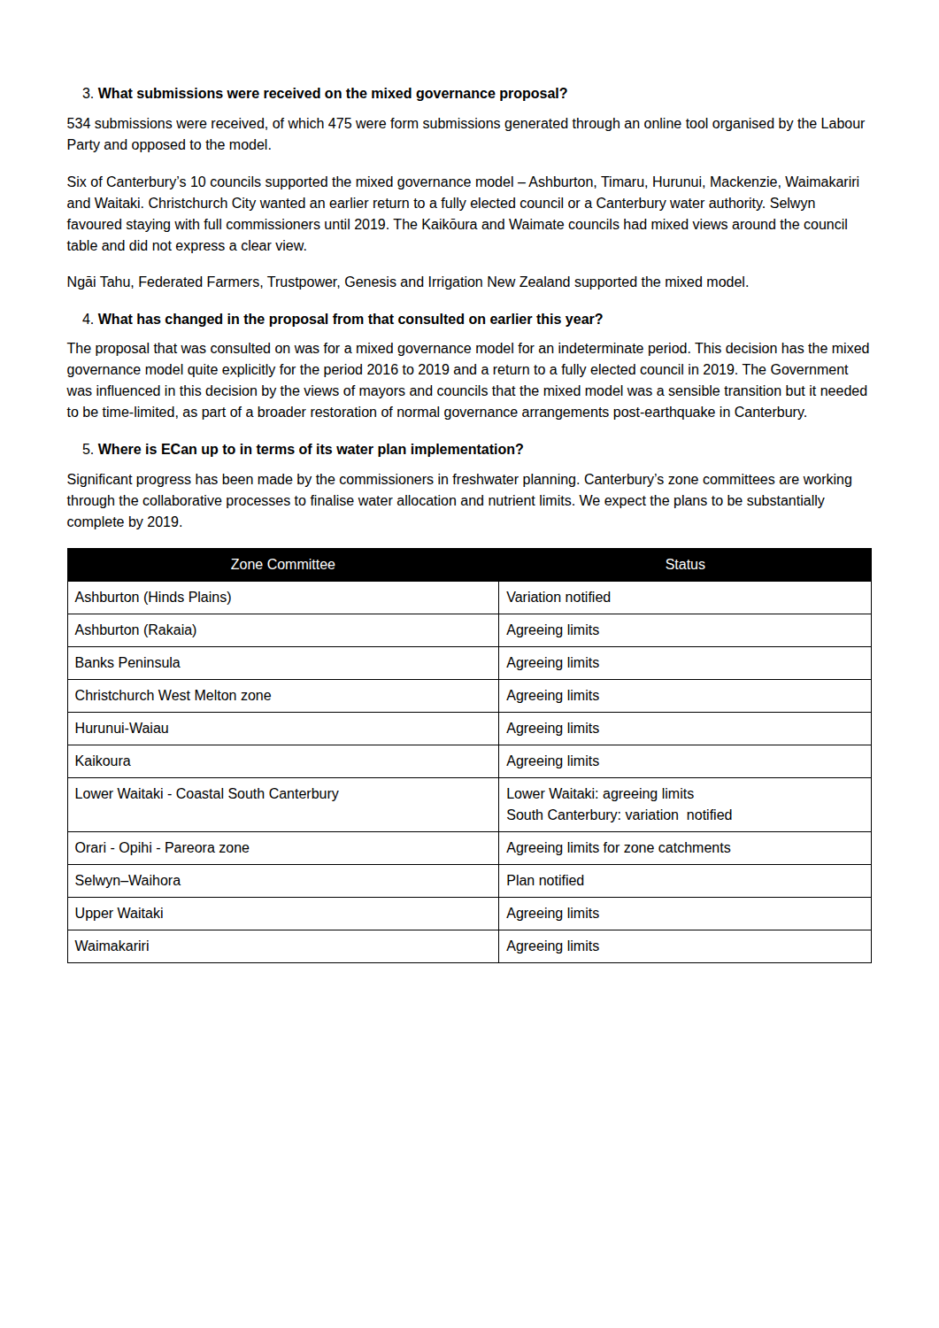What submissions were received on the mixed governance proposal?
534 submissions were received, of which 475 were form submissions generated through an online tool organised by the Labour Party and opposed to the model.
Six of Canterbury’s 10 councils supported the mixed governance model – Ashburton, Timaru, Hurunui, Mackenzie, Waimakariri and Waitaki. Christchurch City wanted an earlier return to a fully elected council or a Canterbury water authority. Selwyn favoured staying with full commissioners until 2019. The Kaikōura and Waimate councils had mixed views around the council table and did not express a clear view.
Ngāi Tahu, Federated Farmers, Trustpower, Genesis and Irrigation New Zealand supported the mixed model.
What has changed in the proposal from that consulted on earlier this year?
The proposal that was consulted on was for a mixed governance model for an indeterminate period. This decision has the mixed governance model quite explicitly for the period 2016 to 2019 and a return to a fully elected council in 2019. The Government was influenced in this decision by the views of mayors and councils that the mixed model was a sensible transition but it needed to be time-limited, as part of a broader restoration of normal governance arrangements post-earthquake in Canterbury.
Where is ECan up to in terms of its water plan implementation?
Significant progress has been made by the commissioners in freshwater planning. Canterbury’s zone committees are working through the collaborative processes to finalise water allocation and nutrient limits. We expect the plans to be substantially complete by 2019.
| Zone Committee | Status |
| --- | --- |
| Ashburton (Hinds Plains) | Variation notified |
| Ashburton (Rakaia) | Agreeing limits |
| Banks Peninsula | Agreeing limits |
| Christchurch West Melton zone | Agreeing limits |
| Hurunui-Waiau | Agreeing limits |
| Kaikoura | Agreeing limits |
| Lower Waitaki - Coastal South Canterbury | Lower Waitaki: agreeing limits South Canterbury: variation notified |
| Orari - Opihi - Pareora zone | Agreeing limits for zone catchments |
| Selwyn–Waihora | Plan notified |
| Upper Waitaki | Agreeing limits |
| Waimakariri | Agreeing limits |